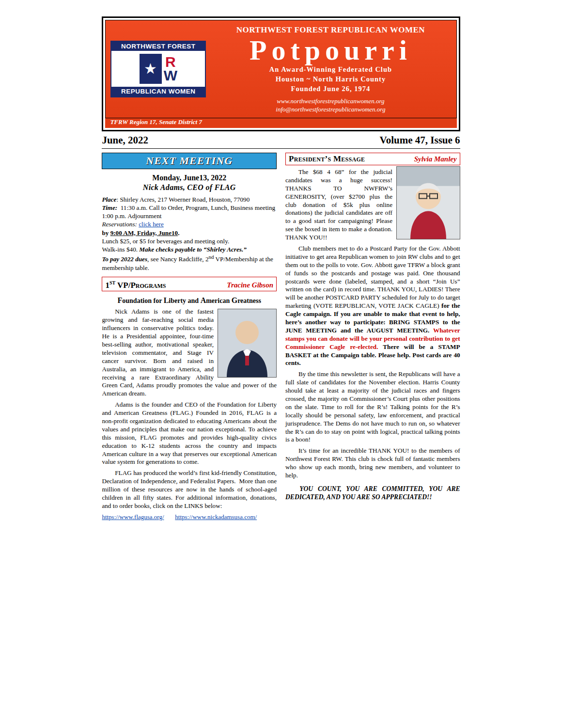NORTHWEST FOREST
★
R W
REPUBLICAN WOMEN
NORTHWEST FOREST REPUBLICAN WOMEN
Potpourri
An Award-Winning Federated Club
Houston ~ North Harris County
Founded June 26, 1974
www.northwestforestrepublicanwomen.org
info@northwestforestrepublicanwomen.org
TFRW Region 17, Senate District 7
June, 2022
Volume 47, Issue 6
NEXT MEETING
Monday, June13, 2022
Nick Adams, CEO of FLAG
Place: Shirley Acres, 217 Woerner Road, Houston, 77090
Time: 11:30 a.m. Call to Order, Program, Lunch, Business meeting 1:00 p.m. Adjournment
Reservations: click here
by 9:00 AM, Friday, June10.
Lunch $25, or $5 for beverages and meeting only.
Walk-ins $40. Make checks payable to “Shirley Acres.”
To pay 2022 dues, see Nancy Radcliffe, 2nd VP/Membership at the membership table.
1st VP/Programs
Tracine Gibson
Foundation for Liberty and American Greatness
Nick Adams is one of the fastest growing and far-reaching social media influencers in conservative politics today. He is a Presidential appointee, four-time best-selling author, motivational speaker, television commentator, and Stage IV cancer survivor. Born and raised in Australia, an immigrant to America, and receiving a rare Extraordinary Ability Green Card, Adams proudly promotes the value and power of the American dream.
Adams is the founder and CEO of the Foundation for Liberty and American Greatness (FLAG.) Founded in 2016, FLAG is a non-profit organization dedicated to educating Americans about the values and principles that make our nation exceptional. To achieve this mission, FLAG promotes and provides high-quality civics education to K-12 students across the country and impacts American culture in a way that preserves our exceptional American value system for generations to come.
FLAG has produced the world’s first kid-friendly Constitution, Declaration of Independence, and Federalist Papers. More than one million of these resources are now in the hands of school-aged children in all fifty states. For additional information, donations, and to order books, click on the LINKS below:
https://www.flagusa.org/ https://www.nickadamsusa.com/
President’s Message
Sylvia Manley
The $68 4 68” for the judicial candidates was a huge success! THANKS TO NWFRW’s GENEROSITY, (over $2700 plus the club donation of $5k plus online donations) the judicial candidates are off to a good start for campaigning! Please see the boxed in item to make a donation. THANK YOU!!
Club members met to do a Postcard Party for the Gov. Abbott initiative to get area Republican women to join RW clubs and to get them out to the polls to vote. Gov. Abbott gave TFRW a block grant of funds so the postcards and postage was paid. One thousand postcards were done (labeled, stamped, and a short “Join Us” written on the card) in record time. THANK YOU, LADIES! There will be another POSTCARD PARTY scheduled for July to do target marketing (VOTE REPUBLICAN, VOTE JACK CAGLE) for the Cagle campaign. If you are unable to make that event to help, here’s another way to participate: BRING STAMPS to the JUNE MEETING and the AUGUST MEETING. Whatever stamps you can donate will be your personal contribution to get Commissioner Cagle re-elected. There will be a STAMP BASKET at the Campaign table. Please help. Post cards are 40 cents.
By the time this newsletter is sent, the Republicans will have a full slate of candidates for the November election. Harris County should take at least a majority of the judicial races and fingers crossed, the majority on Commissioner’s Court plus other positions on the slate. Time to roll for the R’s! Talking points for the R’s locally should be personal safety, law enforcement, and practical jurisprudence. The Dems do not have much to run on, so whatever the R’s can do to stay on point with logical, practical talking points is a boon!
It’s time for an incredible THANK YOU! to the members of Northwest Forest RW. This club is chock full of fantastic members who show up each month, bring new members, and volunteer to help.
YOU COUNT, YOU ARE COMMITTED, YOU ARE DEDICATED, AND YOU ARE SO APPRECIATED!!